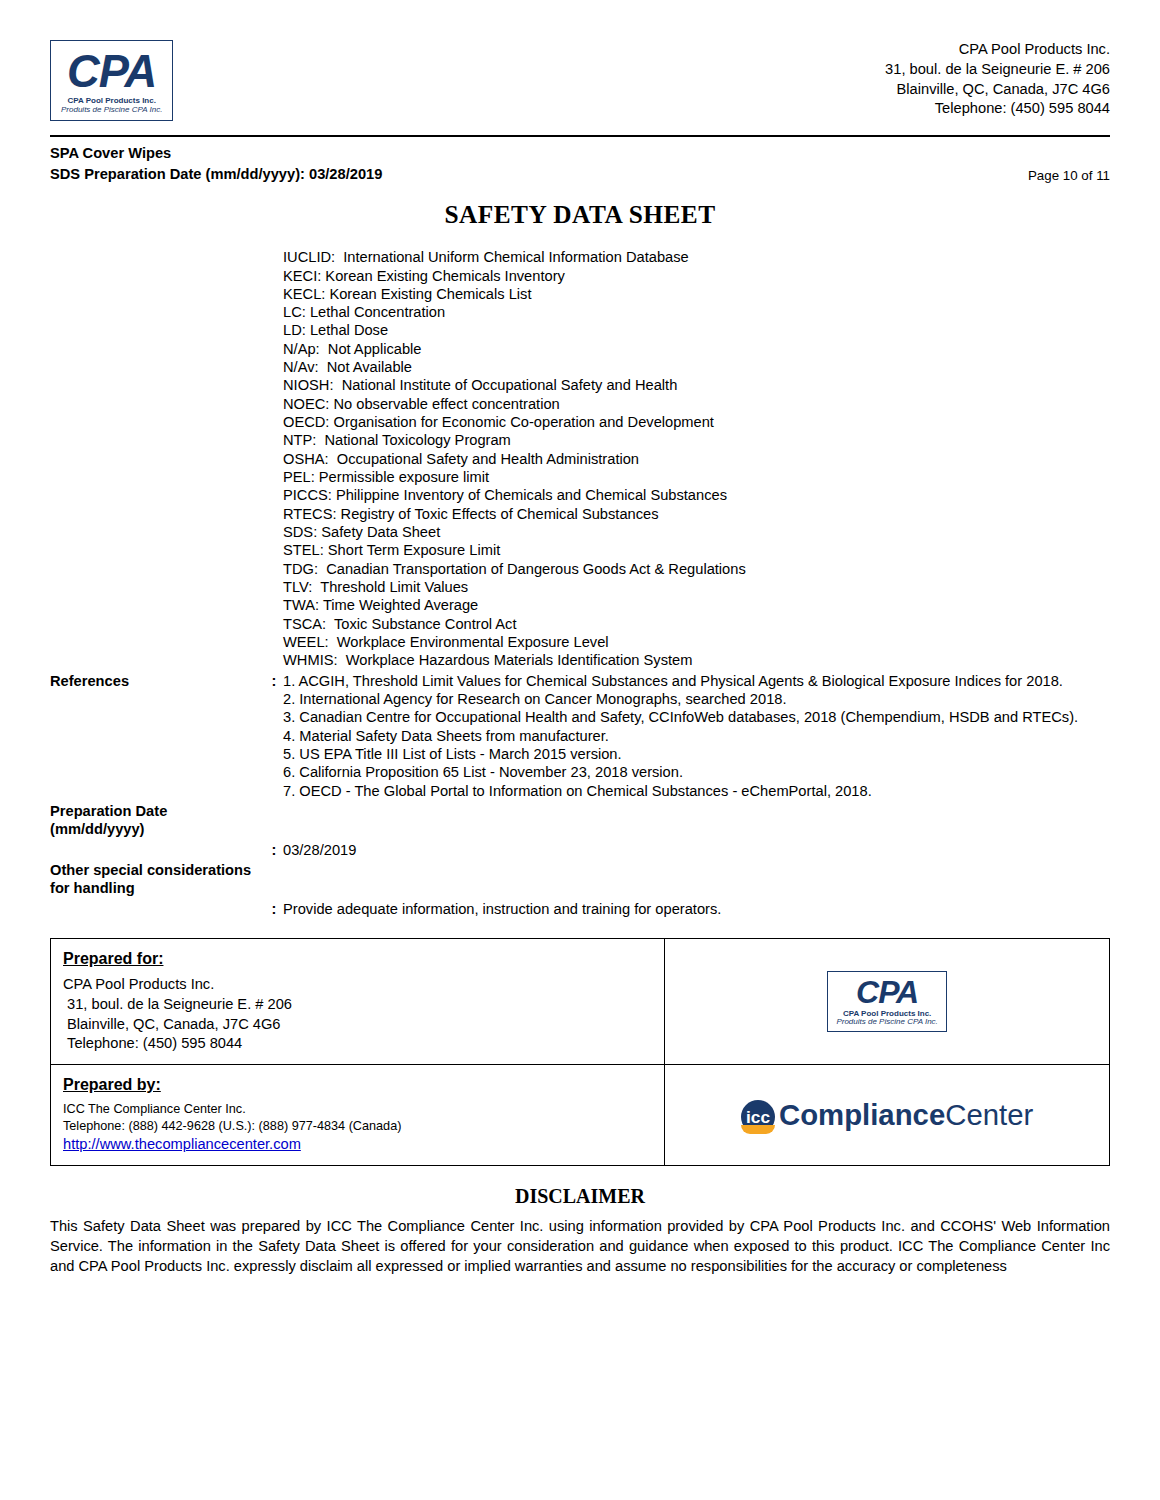CPA
CPA Pool Products Inc.
Produits de Piscine CPA Inc.
CPA Pool Products Inc.
31, boul. de la Seigneurie E. # 206
Blainville, QC, Canada, J7C 4G6
Telephone: (450) 595 8044
SPA Cover Wipes
SDS Preparation Date (mm/dd/yyyy): 03/28/2019
Page 10 of 11
SAFETY DATA SHEET
| | | IUCLID: International Uniform Chemical Information Database KECI: Korean Existing Chemicals Inventory KECL: Korean Existing Chemicals List LC: Lethal Concentration LD: Lethal Dose N/Ap: Not Applicable N/Av: Not Available NIOSH: National Institute of Occupational Safety and Health NOEC: No observable effect concentration OECD: Organisation for Economic Co-operation and Development NTP: National Toxicology Program OSHA: Occupational Safety and Health Administration PEL: Permissible exposure limit PICCS: Philippine Inventory of Chemicals and Chemical Substances RTECS: Registry of Toxic Effects of Chemical Substances SDS: Safety Data Sheet STEL: Short Term Exposure Limit TDG: Canadian Transportation of Dangerous Goods Act & Regulations TLV: Threshold Limit Values TWA: Time Weighted Average TSCA: Toxic Substance Control Act WEEL: Workplace Environmental Exposure Level WHMIS: Workplace Hazardous Materials Identification System |
| References | : | 1. ACGIH, Threshold Limit Values for Chemical Substances and Physical Agents & Biological Exposure Indices for 2018. 2. International Agency for Research on Cancer Monographs, searched 2018. 3. Canadian Centre for Occupational Health and Safety, CCInfoWeb databases, 2018 (Chempendium, HSDB and RTECs). 4. Material Safety Data Sheets from manufacturer. 5. US EPA Title III List of Lists - March 2015 version. 6. California Proposition 65 List - November 23, 2018 version. 7. OECD - The Global Portal to Information on Chemical Substances - eChemPortal, 2018. |
| Preparation Date (mm/dd/yyyy) | | |
| | : | 03/28/2019 |
| Other special considerations for handling | | |
| | : | Provide adequate information, instruction and training for operators. |
| Prepared for: CPA Pool Products Inc. 31, boul. de la Seigneurie E. # 206 Blainville, QC, Canada, J7C 4G6 Telephone: (450) 595 8044 | CPA CPA Pool Products Inc. Produits de Piscine CPA Inc. |
| Prepared by: ICC The Compliance Center Inc. Telephone: (888) 442-9628 (U.S.): (888) 977-4834 (Canada) http://www.thecompliancecenter.com | icc Compliance Center |
DISCLAIMER
This Safety Data Sheet was prepared by ICC The Compliance Center Inc. using information provided by CPA Pool Products Inc. and CCOHS' Web Information Service. The information in the Safety Data Sheet is offered for your consideration and guidance when exposed to this product. ICC The Compliance Center Inc and CPA Pool Products Inc. expressly disclaim all expressed or implied warranties and assume no responsibilities for the accuracy or completeness